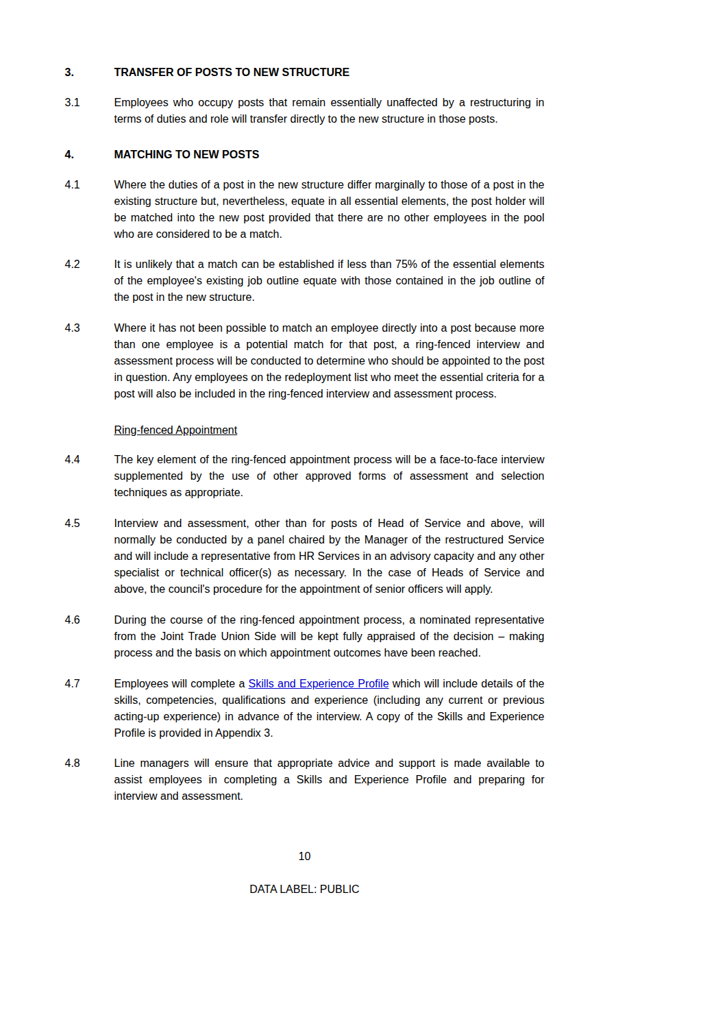3. Transfer of Posts to New Structure
3.1 Employees who occupy posts that remain essentially unaffected by a restructuring in terms of duties and role will transfer directly to the new structure in those posts.
4. Matching to New Posts
4.1 Where the duties of a post in the new structure differ marginally to those of a post in the existing structure but, nevertheless, equate in all essential elements, the post holder will be matched into the new post provided that there are no other employees in the pool who are considered to be a match.
4.2 It is unlikely that a match can be established if less than 75% of the essential elements of the employee's existing job outline equate with those contained in the job outline of the post in the new structure.
4.3 Where it has not been possible to match an employee directly into a post because more than one employee is a potential match for that post, a ring-fenced interview and assessment process will be conducted to determine who should be appointed to the post in question. Any employees on the redeployment list who meet the essential criteria for a post will also be included in the ring-fenced interview and assessment process.
Ring-fenced Appointment
4.4 The key element of the ring-fenced appointment process will be a face-to-face interview supplemented by the use of other approved forms of assessment and selection techniques as appropriate.
4.5 Interview and assessment, other than for posts of Head of Service and above, will normally be conducted by a panel chaired by the Manager of the restructured Service and will include a representative from HR Services in an advisory capacity and any other specialist or technical officer(s) as necessary. In the case of Heads of Service and above, the council's procedure for the appointment of senior officers will apply.
4.6 During the course of the ring-fenced appointment process, a nominated representative from the Joint Trade Union Side will be kept fully appraised of the decision – making process and the basis on which appointment outcomes have been reached.
4.7 Employees will complete a Skills and Experience Profile which will include details of the skills, competencies, qualifications and experience (including any current or previous acting-up experience) in advance of the interview. A copy of the Skills and Experience Profile is provided in Appendix 3.
4.8 Line managers will ensure that appropriate advice and support is made available to assist employees in completing a Skills and Experience Profile and preparing for interview and assessment.
10
DATA LABEL: PUBLIC